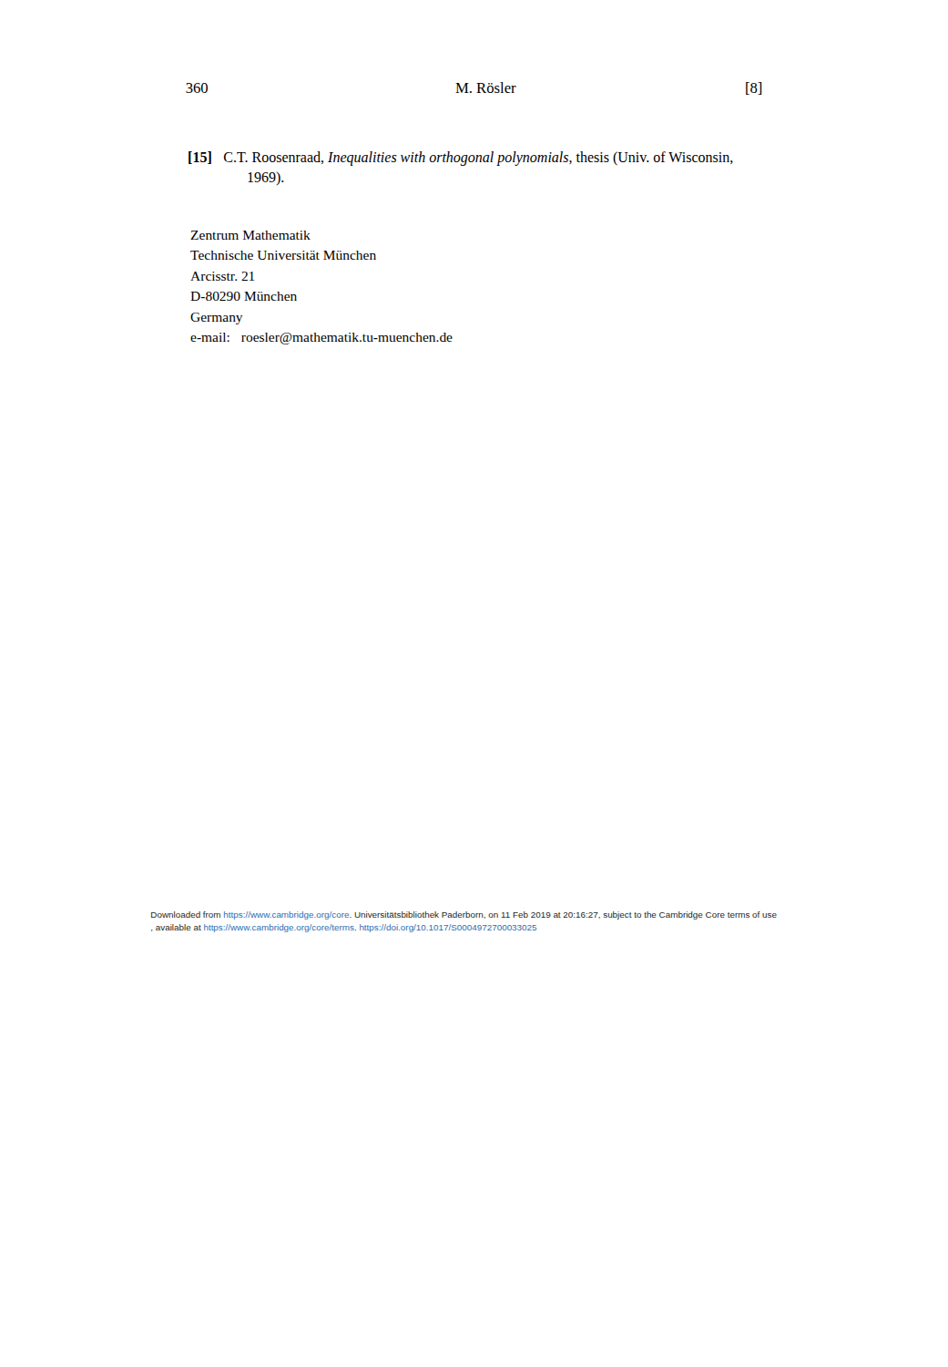360 M. Rösler [8]
[15] C.T. Roosenraad, Inequalities with orthogonal polynomials, thesis (Univ. of Wisconsin, 1969).
Zentrum Mathematik
Technische Universität München
Arcisstr. 21
D-80290 München
Germany
e-mail: roesler@mathematik.tu-muenchen.de
Downloaded from https://www.cambridge.org/core. Universitätsbibliothek Paderborn, on 11 Feb 2019 at 20:16:27, subject to the Cambridge Core terms of use , available at https://www.cambridge.org/core/terms. https://doi.org/10.1017/S0004972700033025